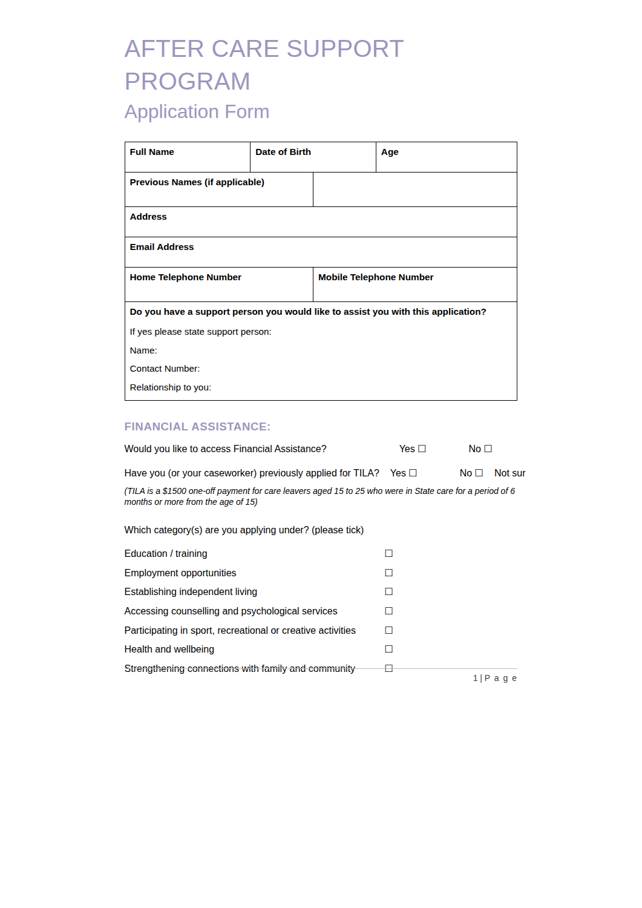AFTER CARE SUPPORT PROGRAM
Application Form
| Full Name | Date of Birth | Age |
| Previous Names (if applicable) | |
| Address |
| Email Address |
| Home Telephone Number | Mobile Telephone Number |
| Do you have a support person you would like to assist you with this application? If yes please state support person: Name: Contact Number: Relationship to you: |
Financial Assistance:
Would you like to access Financial Assistance? Yes ☐ No ☐
Have you (or your caseworker) previously applied for TILA? Yes ☐ No ☐ Not sur
(TILA is a $1500 one-off payment for care leavers aged 15 to 25 who were in State care for a period of 6 months or more from the age of 15)
Which category(s) are you applying under? (please tick)
Education / training☐
Employment opportunities☐
Establishing independent living☐
Accessing counselling and psychological services☐
Participating in sport, recreational or creative activities☐
Health and wellbeing☐
Strengthening connections with family and community☐
1 | P a g e